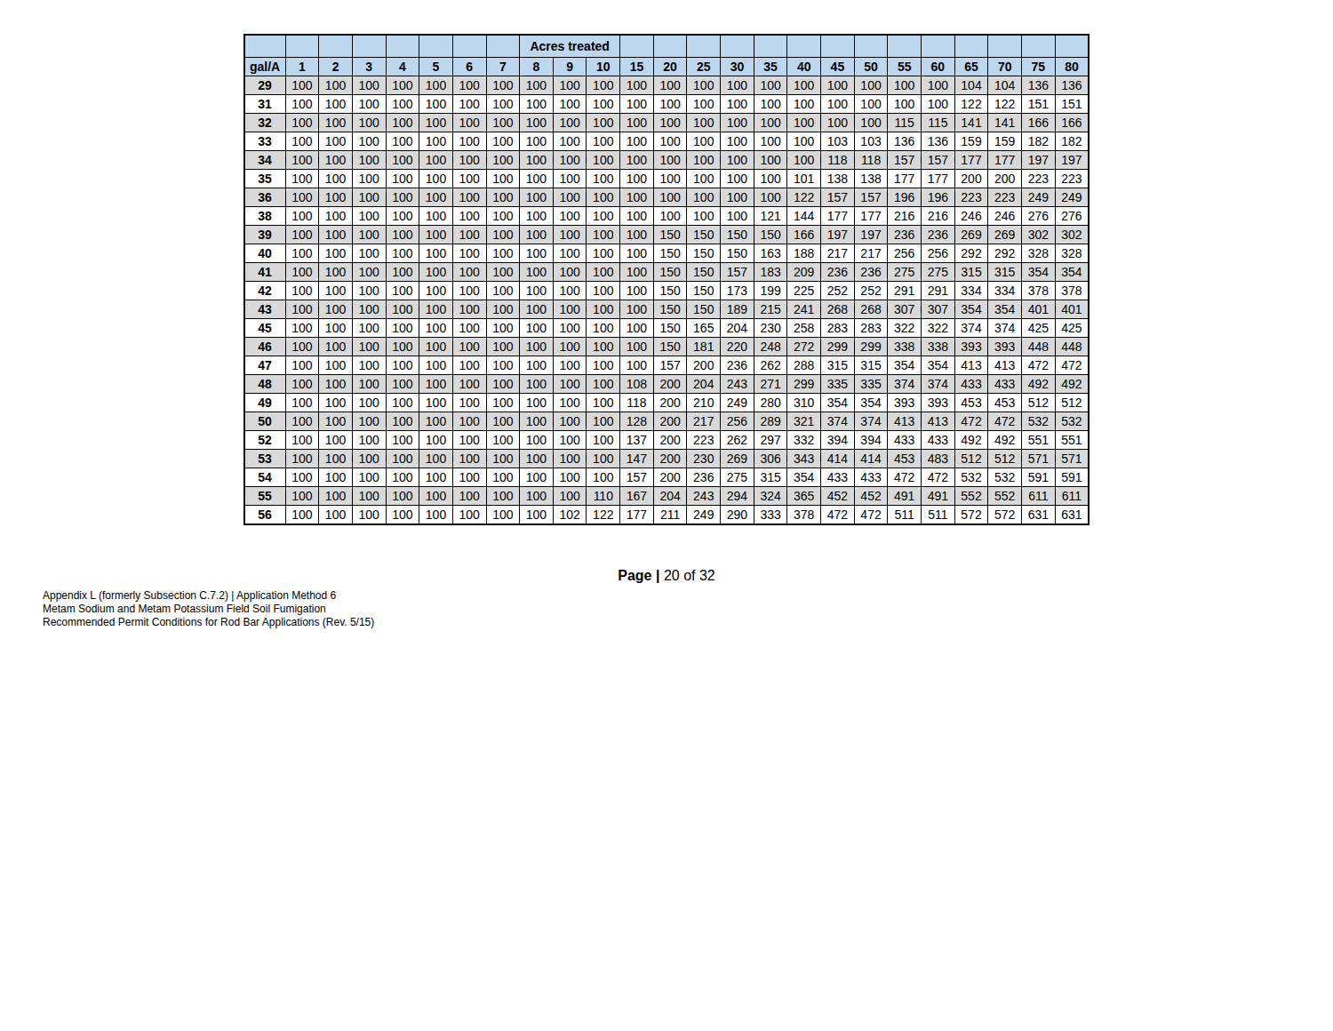| | | | | | | | | Acres treated | | | | | | | | | | | | | | |
| gal/A | 1 | 2 | 3 | 4 | 5 | 6 | 7 | 8 | 9 | 10 | 15 | 20 | 25 | 30 | 35 | 40 | 45 | 50 | 55 | 60 | 65 | 70 | 75 | 80 |
| 29 | 100 | 100 | 100 | 100 | 100 | 100 | 100 | 100 | 100 | 100 | 100 | 100 | 100 | 100 | 100 | 100 | 100 | 100 | 100 | 100 | 104 | 104 | 136 | 136 |
| 31 | 100 | 100 | 100 | 100 | 100 | 100 | 100 | 100 | 100 | 100 | 100 | 100 | 100 | 100 | 100 | 100 | 100 | 100 | 100 | 100 | 122 | 122 | 151 | 151 |
| 32 | 100 | 100 | 100 | 100 | 100 | 100 | 100 | 100 | 100 | 100 | 100 | 100 | 100 | 100 | 100 | 100 | 100 | 100 | 115 | 115 | 141 | 141 | 166 | 166 |
| 33 | 100 | 100 | 100 | 100 | 100 | 100 | 100 | 100 | 100 | 100 | 100 | 100 | 100 | 100 | 100 | 100 | 103 | 103 | 136 | 136 | 159 | 159 | 182 | 182 |
| 34 | 100 | 100 | 100 | 100 | 100 | 100 | 100 | 100 | 100 | 100 | 100 | 100 | 100 | 100 | 100 | 100 | 118 | 118 | 157 | 157 | 177 | 177 | 197 | 197 |
| 35 | 100 | 100 | 100 | 100 | 100 | 100 | 100 | 100 | 100 | 100 | 100 | 100 | 100 | 100 | 100 | 101 | 138 | 138 | 177 | 177 | 200 | 200 | 223 | 223 |
| 36 | 100 | 100 | 100 | 100 | 100 | 100 | 100 | 100 | 100 | 100 | 100 | 100 | 100 | 100 | 100 | 122 | 157 | 157 | 196 | 196 | 223 | 223 | 249 | 249 |
| 38 | 100 | 100 | 100 | 100 | 100 | 100 | 100 | 100 | 100 | 100 | 100 | 100 | 100 | 100 | 121 | 144 | 177 | 177 | 216 | 216 | 246 | 246 | 276 | 276 |
| 39 | 100 | 100 | 100 | 100 | 100 | 100 | 100 | 100 | 100 | 100 | 100 | 150 | 150 | 150 | 150 | 166 | 197 | 197 | 236 | 236 | 269 | 269 | 302 | 302 |
| 40 | 100 | 100 | 100 | 100 | 100 | 100 | 100 | 100 | 100 | 100 | 100 | 150 | 150 | 150 | 163 | 188 | 217 | 217 | 256 | 256 | 292 | 292 | 328 | 328 |
| 41 | 100 | 100 | 100 | 100 | 100 | 100 | 100 | 100 | 100 | 100 | 100 | 150 | 150 | 157 | 183 | 209 | 236 | 236 | 275 | 275 | 315 | 315 | 354 | 354 |
| 42 | 100 | 100 | 100 | 100 | 100 | 100 | 100 | 100 | 100 | 100 | 100 | 150 | 150 | 173 | 199 | 225 | 252 | 252 | 291 | 291 | 334 | 334 | 378 | 378 |
| 43 | 100 | 100 | 100 | 100 | 100 | 100 | 100 | 100 | 100 | 100 | 100 | 150 | 150 | 189 | 215 | 241 | 268 | 268 | 307 | 307 | 354 | 354 | 401 | 401 |
| 45 | 100 | 100 | 100 | 100 | 100 | 100 | 100 | 100 | 100 | 100 | 100 | 150 | 165 | 204 | 230 | 258 | 283 | 283 | 322 | 322 | 374 | 374 | 425 | 425 |
| 46 | 100 | 100 | 100 | 100 | 100 | 100 | 100 | 100 | 100 | 100 | 100 | 150 | 181 | 220 | 248 | 272 | 299 | 299 | 338 | 338 | 393 | 393 | 448 | 448 |
| 47 | 100 | 100 | 100 | 100 | 100 | 100 | 100 | 100 | 100 | 100 | 100 | 157 | 200 | 236 | 262 | 288 | 315 | 315 | 354 | 354 | 413 | 413 | 472 | 472 |
| 48 | 100 | 100 | 100 | 100 | 100 | 100 | 100 | 100 | 100 | 100 | 108 | 200 | 204 | 243 | 271 | 299 | 335 | 335 | 374 | 374 | 433 | 433 | 492 | 492 |
| 49 | 100 | 100 | 100 | 100 | 100 | 100 | 100 | 100 | 100 | 100 | 118 | 200 | 210 | 249 | 280 | 310 | 354 | 354 | 393 | 393 | 453 | 453 | 512 | 512 |
| 50 | 100 | 100 | 100 | 100 | 100 | 100 | 100 | 100 | 100 | 100 | 128 | 200 | 217 | 256 | 289 | 321 | 374 | 374 | 413 | 413 | 472 | 472 | 532 | 532 |
| 52 | 100 | 100 | 100 | 100 | 100 | 100 | 100 | 100 | 100 | 100 | 137 | 200 | 223 | 262 | 297 | 332 | 394 | 394 | 433 | 433 | 492 | 492 | 551 | 551 |
| 53 | 100 | 100 | 100 | 100 | 100 | 100 | 100 | 100 | 100 | 100 | 147 | 200 | 230 | 269 | 306 | 343 | 414 | 414 | 453 | 483 | 512 | 512 | 571 | 571 |
| 54 | 100 | 100 | 100 | 100 | 100 | 100 | 100 | 100 | 100 | 100 | 157 | 200 | 236 | 275 | 315 | 354 | 433 | 433 | 472 | 472 | 532 | 532 | 591 | 591 |
| 55 | 100 | 100 | 100 | 100 | 100 | 100 | 100 | 100 | 100 | 110 | 167 | 204 | 243 | 294 | 324 | 365 | 452 | 452 | 491 | 491 | 552 | 552 | 611 | 611 |
| 56 | 100 | 100 | 100 | 100 | 100 | 100 | 100 | 100 | 102 | 122 | 177 | 211 | 249 | 290 | 333 | 378 | 472 | 472 | 511 | 511 | 572 | 572 | 631 | 631 |
Page | 20 of 32
Appendix L (formerly Subsection C.7.2) | Application Method 6
Metam Sodium and Metam Potassium Field Soil Fumigation
Recommended Permit Conditions for Rod Bar Applications (Rev. 5/15)